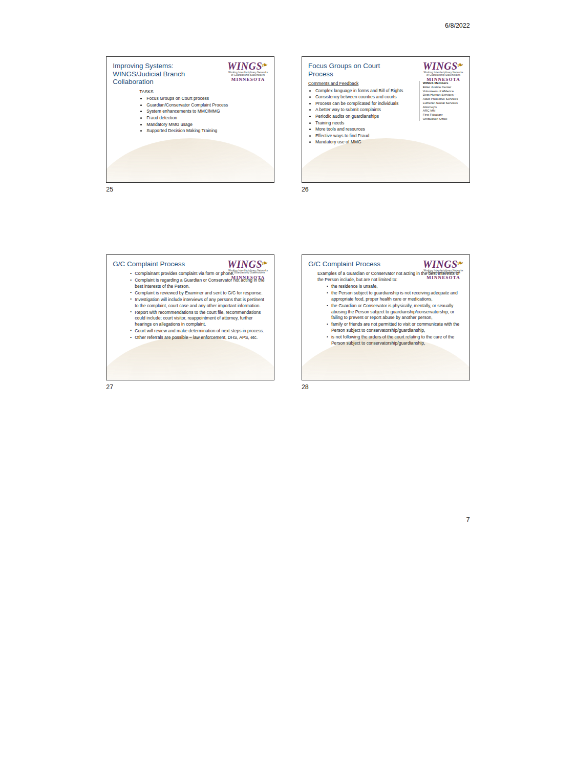6/8/2022
WINGS❧
Working Interdisciplinary Networks
of Guardianship Stakeholders
MINNESOTA
Improving Systems: WINGS/Judicial Branch Collaboration
TASKS
Focus Groups on Court process
Guardian/Conservator Complaint Process
System enhancements to MMC/MMG
Fraud detection
Mandatory MMG usage
Supported Decision Making Training
25
WINGS❧
Working Interdisciplinary Networks
of Guardianship Stakeholders
MINNESOTA
Focus Groups on Court Process
Comments and Feedback
Complex language in forms and Bill of Rights
Consistency between counties and courts
Process can be complicated for individuals
A better way to submit complaints
Periodic audits on guardianships
Training needs
More tools and resources
Effective ways to find Fraud
Mandatory use of MMG
WINGS Members
Elder Justice Center
Volunteers of AMerica
Dept Human Services – Adult Protective Services
Lutheran Social Services
Attorney's
ARC MN
First Fiduciary
Ombudson Office
26
WINGS❧
Working Interdisciplinary Networks
of Guardianship Stakeholders
MINNESOTA
G/C Complaint Process
Complainant provides complaint via form or phone.
Complaint is regarding a Guardian or Conservator not acting in the best interests of the Person.
Complaint is reviewed by Examiner and sent to G/C for response.
Investigation will include interviews of any persons that is pertinent to the complaint, court case and any other important information.
Report with recommendations to the court file, recommendations could include; court visitor, reappointment of attorney, further hearings on allegations in complaint.
Court will review and make determination of next steps in process.
Other referrals are possible – law enforcement, DHS, APS, etc.
27
WINGS❧
Working Interdisciplinary Networks
of Guardianship Stakeholders
MINNESOTA
G/C Complaint Process
Examples of a Guardian or Conservator not acting in the best interests of the Person include, but are not limited to:
the residence is unsafe,
the Person subject to guardianship is not receiving adequate and appropriate food, proper health care or medications,
the Guardian or Conservator is physically, mentally, or sexually abusing the Person subject to guardianship/conservatorship, or failing to prevent or report abuse by another person,
family or friends are not permitted to visit or communicate with the Person subject to conservatorship/guardianship,
is not following the orders of the court relating to the care of the Person subject to conservatorship/guardianship,
28
7